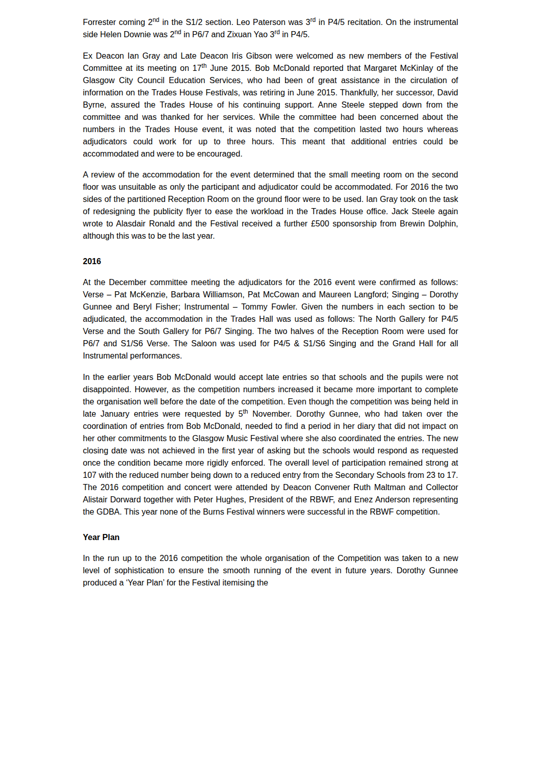Forrester coming 2nd in the S1/2 section. Leo Paterson was 3rd in P4/5 recitation. On the instrumental side Helen Downie was 2nd in P6/7 and Zixuan Yao 3rd in P4/5.
Ex Deacon Ian Gray and Late Deacon Iris Gibson were welcomed as new members of the Festival Committee at its meeting on 17th June 2015. Bob McDonald reported that Margaret McKinlay of the Glasgow City Council Education Services, who had been of great assistance in the circulation of information on the Trades House Festivals, was retiring in June 2015. Thankfully, her successor, David Byrne, assured the Trades House of his continuing support. Anne Steele stepped down from the committee and was thanked for her services. While the committee had been concerned about the numbers in the Trades House event, it was noted that the competition lasted two hours whereas adjudicators could work for up to three hours. This meant that additional entries could be accommodated and were to be encouraged.
A review of the accommodation for the event determined that the small meeting room on the second floor was unsuitable as only the participant and adjudicator could be accommodated. For 2016 the two sides of the partitioned Reception Room on the ground floor were to be used. Ian Gray took on the task of redesigning the publicity flyer to ease the workload in the Trades House office. Jack Steele again wrote to Alasdair Ronald and the Festival received a further £500 sponsorship from Brewin Dolphin, although this was to be the last year.
2016
At the December committee meeting the adjudicators for the 2016 event were confirmed as follows: Verse – Pat McKenzie, Barbara Williamson, Pat McCowan and Maureen Langford; Singing – Dorothy Gunnee and Beryl Fisher; Instrumental – Tommy Fowler. Given the numbers in each section to be adjudicated, the accommodation in the Trades Hall was used as follows: The North Gallery for P4/5 Verse and the South Gallery for P6/7 Singing. The two halves of the Reception Room were used for P6/7 and S1/S6 Verse. The Saloon was used for P4/5 & S1/S6 Singing and the Grand Hall for all Instrumental performances.
In the earlier years Bob McDonald would accept late entries so that schools and the pupils were not disappointed. However, as the competition numbers increased it became more important to complete the organisation well before the date of the competition. Even though the competition was being held in late January entries were requested by 5th November. Dorothy Gunnee, who had taken over the coordination of entries from Bob McDonald, needed to find a period in her diary that did not impact on her other commitments to the Glasgow Music Festival where she also coordinated the entries. The new closing date was not achieved in the first year of asking but the schools would respond as requested once the condition became more rigidly enforced. The overall level of participation remained strong at 107 with the reduced number being down to a reduced entry from the Secondary Schools from 23 to 17. The 2016 competition and concert were attended by Deacon Convener Ruth Maltman and Collector Alistair Dorward together with Peter Hughes, President of the RBWF, and Enez Anderson representing the GDBA. This year none of the Burns Festival winners were successful in the RBWF competition.
Year Plan
In the run up to the 2016 competition the whole organisation of the Competition was taken to a new level of sophistication to ensure the smooth running of the event in future years. Dorothy Gunnee produced a ‘Year Plan’ for the Festival itemising the